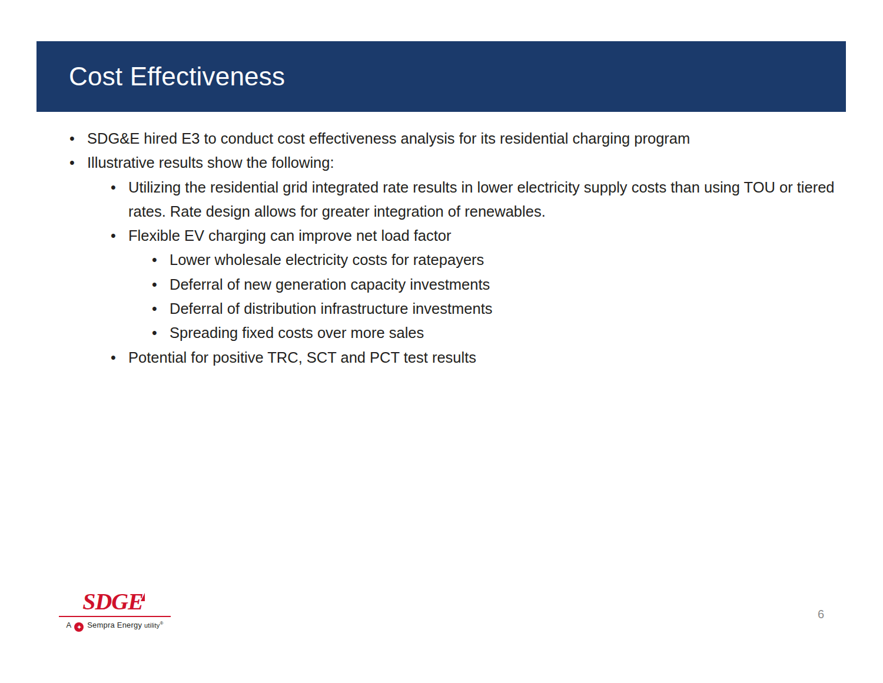Cost Effectiveness
SDG&E hired E3 to conduct cost effectiveness analysis for its residential charging program
Illustrative results show the following:
Utilizing the residential grid integrated rate results in lower electricity supply costs than using TOU or tiered rates. Rate design allows for greater integration of renewables.
Flexible EV charging can improve net load factor
Lower wholesale electricity costs for ratepayers
Deferral of new generation capacity investments
Deferral of distribution infrastructure investments
Spreading fixed costs over more sales
Potential for positive TRC, SCT and PCT test results
SDGE
A ✦ Sempra Energy utility®
6